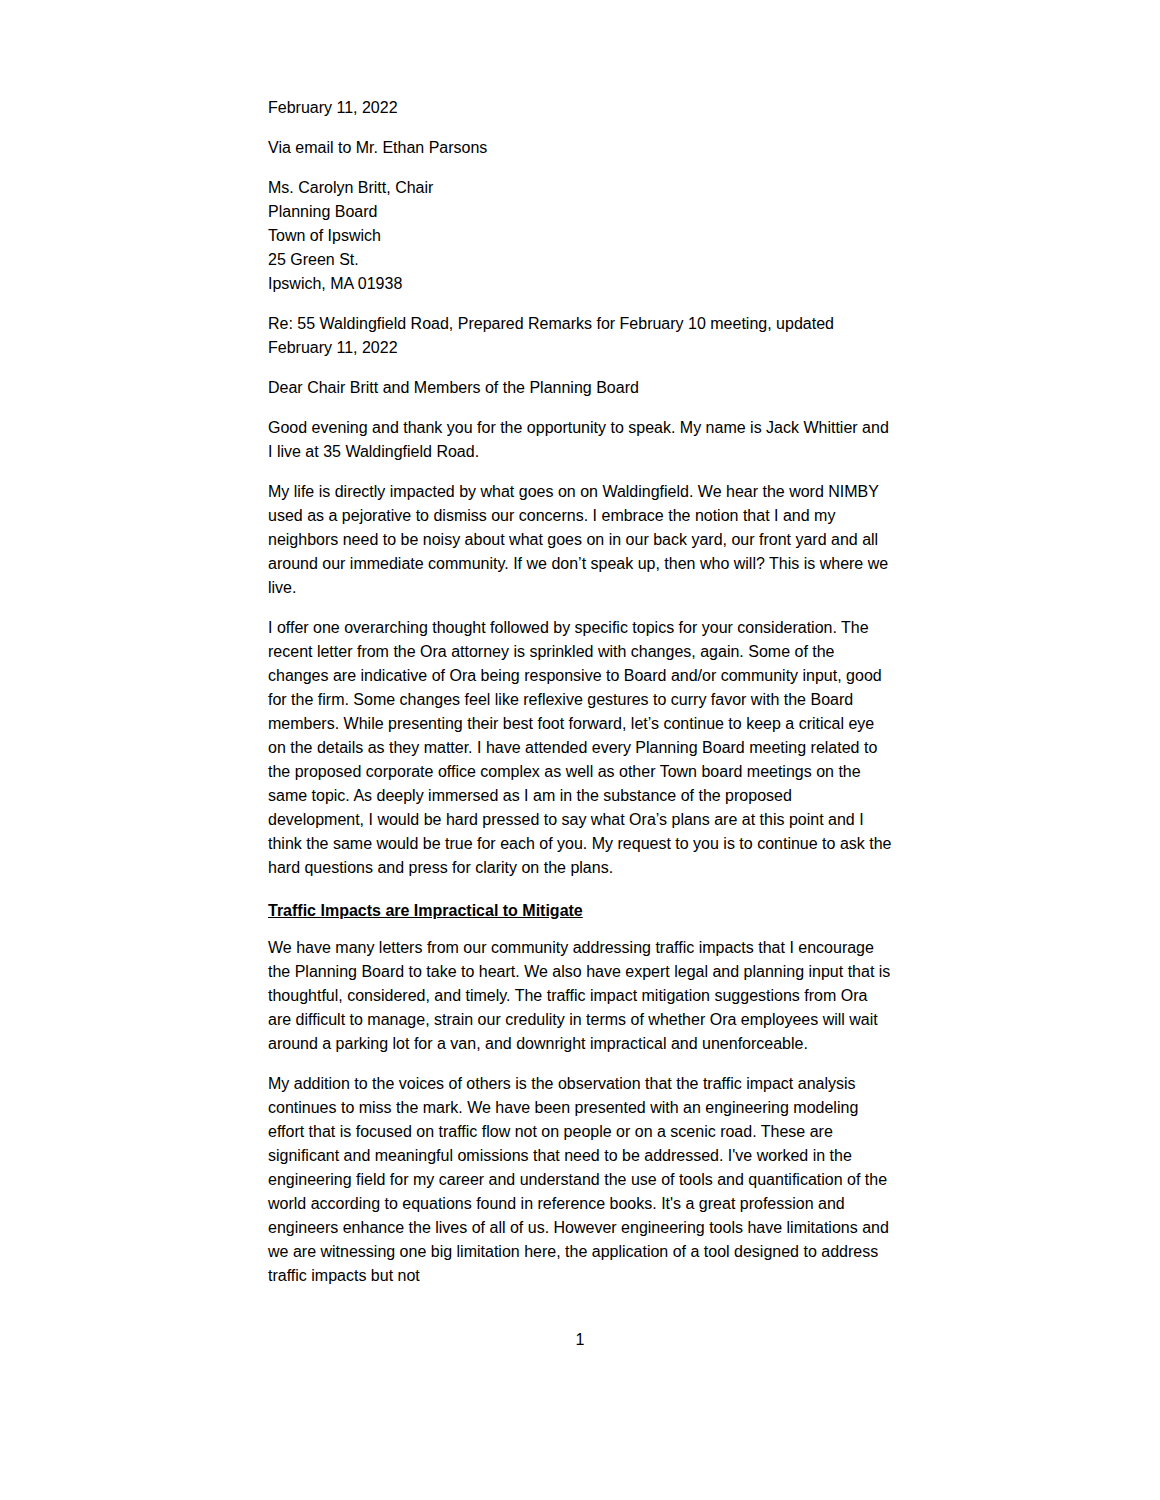February 11, 2022
Via email to Mr. Ethan Parsons
Ms. Carolyn Britt, Chair
Planning Board
Town of Ipswich
25 Green St.
Ipswich, MA 01938
Re: 55 Waldingfield Road, Prepared Remarks for February 10 meeting, updated February 11, 2022
Dear Chair Britt and Members of the Planning Board
Good evening and thank you for the opportunity to speak. My name is Jack Whittier and I live at 35 Waldingfield Road.
My life is directly impacted by what goes on on Waldingfield. We hear the word NIMBY used as a pejorative to dismiss our concerns. I embrace the notion that I and my neighbors need to be noisy about what goes on in our back yard, our front yard and all around our immediate community. If we don’t speak up, then who will? This is where we live.
I offer one overarching thought followed by specific topics for your consideration. The recent letter from the Ora attorney is sprinkled with changes, again. Some of the changes are indicative of Ora being responsive to Board and/or community input, good for the firm. Some changes feel like reflexive gestures to curry favor with the Board members. While presenting their best foot forward, let’s continue to keep a critical eye on the details as they matter. I have attended every Planning Board meeting related to the proposed corporate office complex as well as other Town board meetings on the same topic. As deeply immersed as I am in the substance of the proposed development, I would be hard pressed to say what Ora’s plans are at this point and I think the same would be true for each of you. My request to you is to continue to ask the hard questions and press for clarity on the plans.
Traffic Impacts are Impractical to Mitigate
We have many letters from our community addressing traffic impacts that I encourage the Planning Board to take to heart. We also have expert legal and planning input that is thoughtful, considered, and timely. The traffic impact mitigation suggestions from Ora are difficult to manage, strain our credulity in terms of whether Ora employees will wait around a parking lot for a van, and downright impractical and unenforceable.
My addition to the voices of others is the observation that the traffic impact analysis continues to miss the mark. We have been presented with an engineering modeling effort that is focused on traffic flow not on people or on a scenic road. These are significant and meaningful omissions that need to be addressed. I've worked in the engineering field for my career and understand the use of tools and quantification of the world according to equations found in reference books. It's a great profession and engineers enhance the lives of all of us. However engineering tools have limitations and we are witnessing one big limitation here, the application of a tool designed to address traffic impacts but not
1